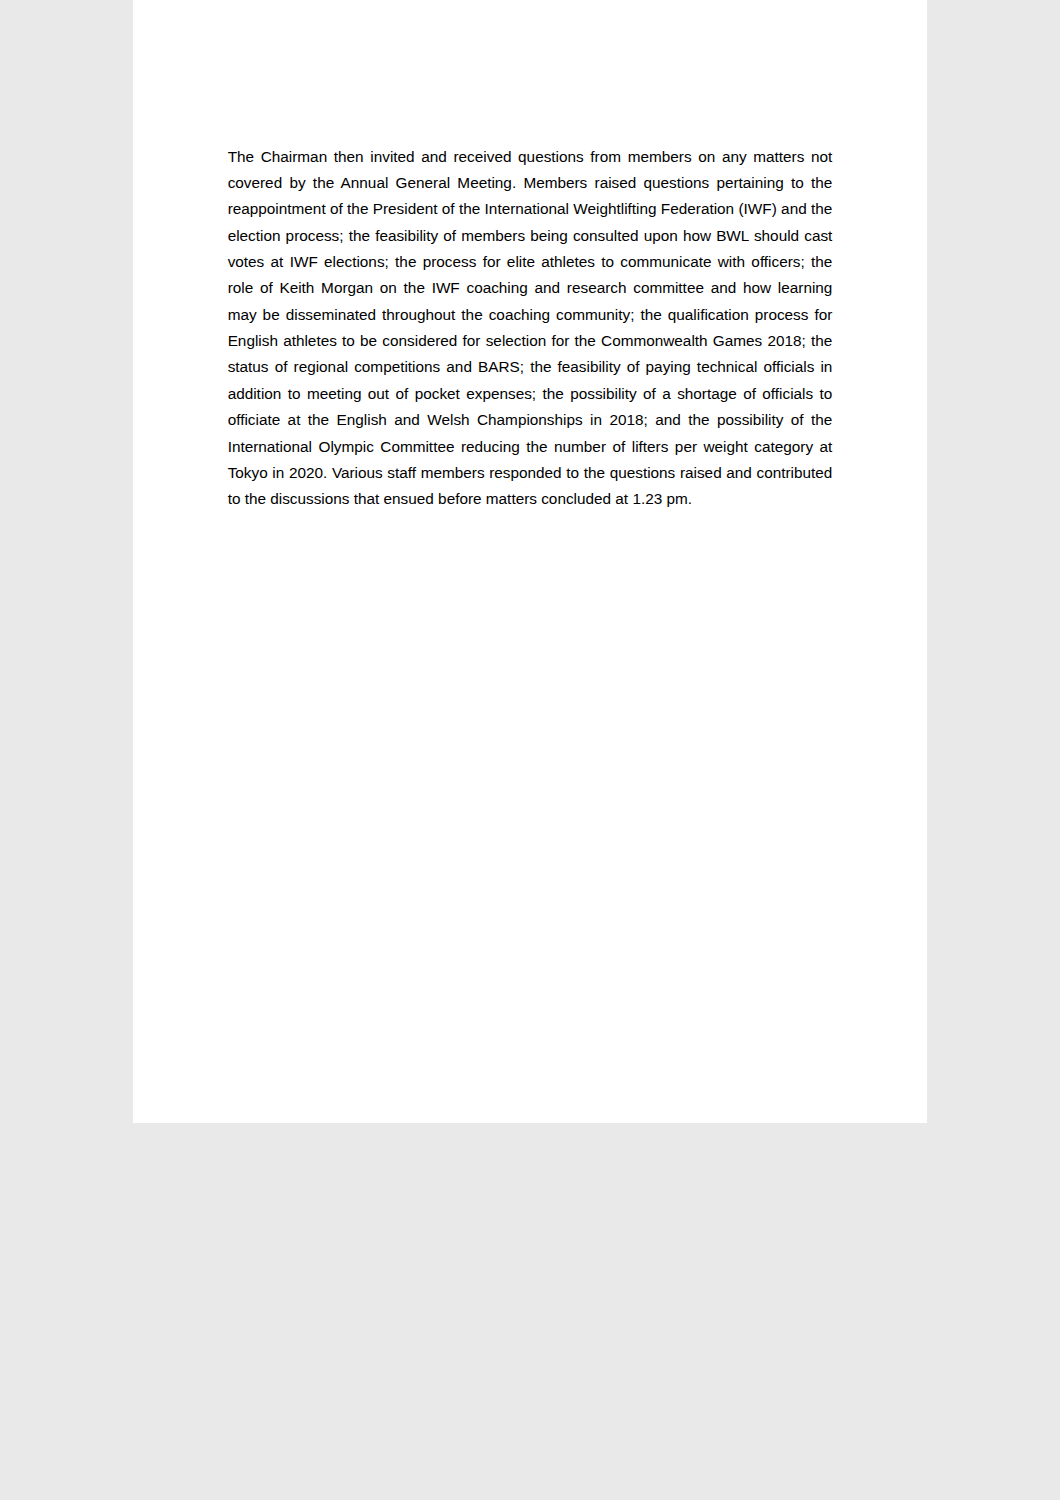The Chairman then invited and received questions from members on any matters not covered by the Annual General Meeting. Members raised questions pertaining to the reappointment of the President of the International Weightlifting Federation (IWF) and the election process; the feasibility of members being consulted upon how BWL should cast votes at IWF elections; the process for elite athletes to communicate with officers; the role of Keith Morgan on the IWF coaching and research committee and how learning may be disseminated throughout the coaching community; the qualification process for English athletes to be considered for selection for the Commonwealth Games 2018; the status of regional competitions and BARS; the feasibility of paying technical officials in addition to meeting out of pocket expenses; the possibility of a shortage of officials to officiate at the English and Welsh Championships in 2018; and the possibility of the International Olympic Committee reducing the number of lifters per weight category at Tokyo in 2020. Various staff members responded to the questions raised and contributed to the discussions that ensued before matters concluded at 1.23 pm.